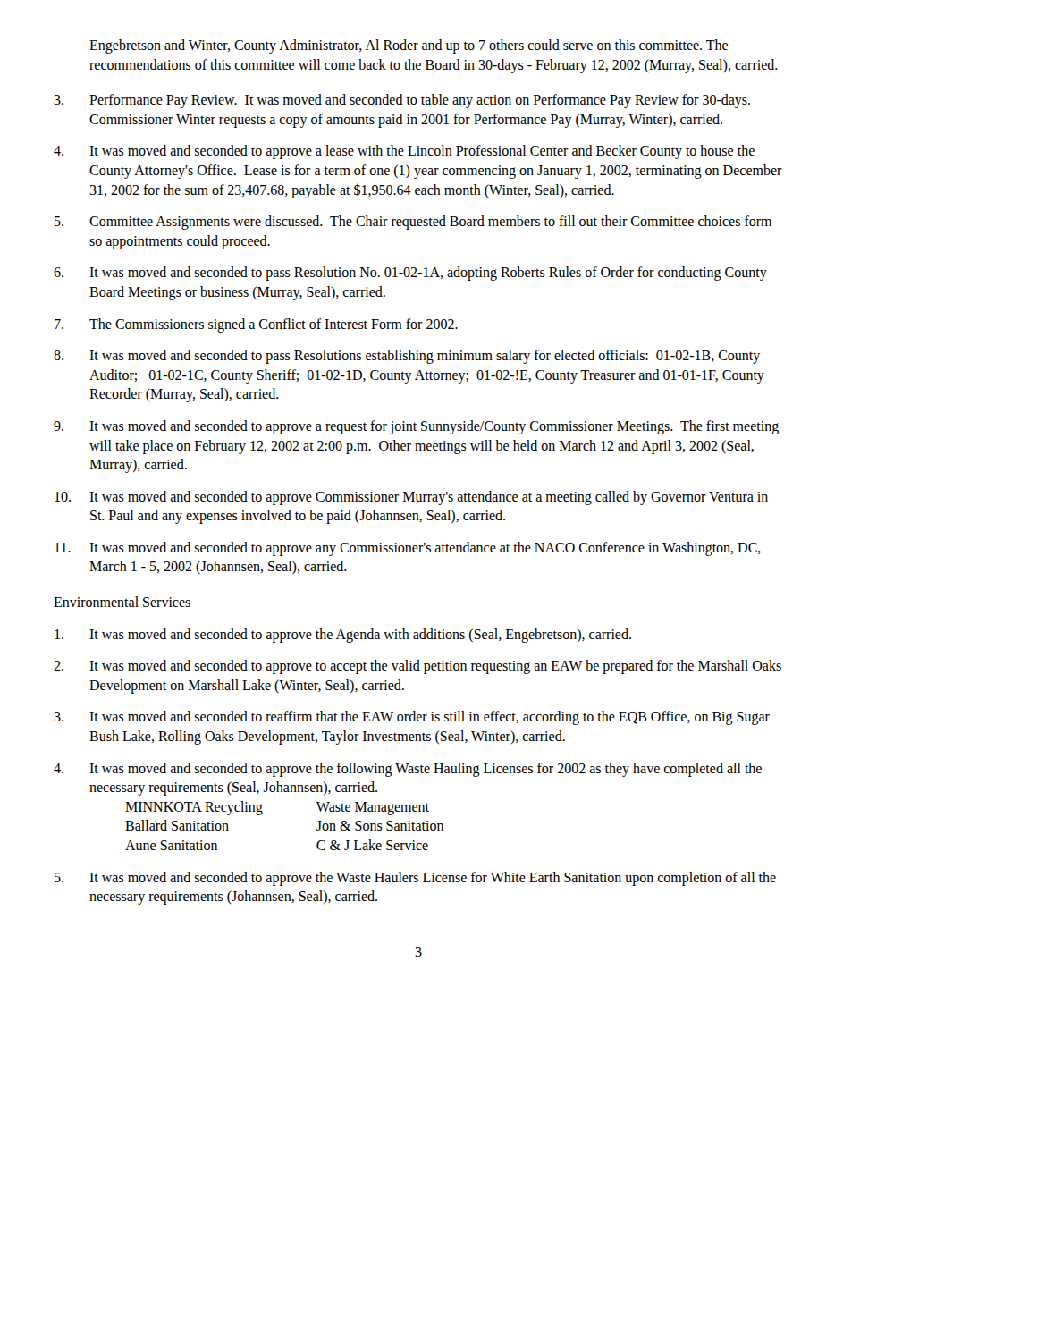Engebretson and Winter, County Administrator, Al Roder and up to 7 others could serve on this committee. The recommendations of this committee will come back to the Board in 30-days - February 12, 2002 (Murray, Seal), carried.
3. Performance Pay Review. It was moved and seconded to table any action on Performance Pay Review for 30-days. Commissioner Winter requests a copy of amounts paid in 2001 for Performance Pay (Murray, Winter), carried.
4. It was moved and seconded to approve a lease with the Lincoln Professional Center and Becker County to house the County Attorney's Office. Lease is for a term of one (1) year commencing on January 1, 2002, terminating on December 31, 2002 for the sum of 23,407.68, payable at $1,950.64 each month (Winter, Seal), carried.
5. Committee Assignments were discussed. The Chair requested Board members to fill out their Committee choices form so appointments could proceed.
6. It was moved and seconded to pass Resolution No. 01-02-1A, adopting Roberts Rules of Order for conducting County Board Meetings or business (Murray, Seal), carried.
7. The Commissioners signed a Conflict of Interest Form for 2002.
8. It was moved and seconded to pass Resolutions establishing minimum salary for elected officials: 01-02-1B, County Auditor; 01-02-1C, County Sheriff; 01-02-1D, County Attorney; 01-02-!E, County Treasurer and 01-01-1F, County Recorder (Murray, Seal), carried.
9. It was moved and seconded to approve a request for joint Sunnyside/County Commissioner Meetings. The first meeting will take place on February 12, 2002 at 2:00 p.m. Other meetings will be held on March 12 and April 3, 2002 (Seal, Murray), carried.
10. It was moved and seconded to approve Commissioner Murray's attendance at a meeting called by Governor Ventura in St. Paul and any expenses involved to be paid (Johannsen, Seal), carried.
11. It was moved and seconded to approve any Commissioner's attendance at the NACO Conference in Washington, DC, March 1 - 5, 2002 (Johannsen, Seal), carried.
Environmental Services
1. It was moved and seconded to approve the Agenda with additions (Seal, Engebretson), carried.
2. It was moved and seconded to approve to accept the valid petition requesting an EAW be prepared for the Marshall Oaks Development on Marshall Lake (Winter, Seal), carried.
3. It was moved and seconded to reaffirm that the EAW order is still in effect, according to the EQB Office, on Big Sugar Bush Lake, Rolling Oaks Development, Taylor Investments (Seal, Winter), carried.
4. It was moved and seconded to approve the following Waste Hauling Licenses for 2002 as they have completed all the necessary requirements (Seal, Johannsen), carried.
| MINNKOTA Recycling | Waste Management |
| Ballard Sanitation | Jon & Sons Sanitation |
| Aune Sanitation | C & J Lake Service |
5. It was moved and seconded to approve the Waste Haulers License for White Earth Sanitation upon completion of all the necessary requirements (Johannsen, Seal), carried.
3